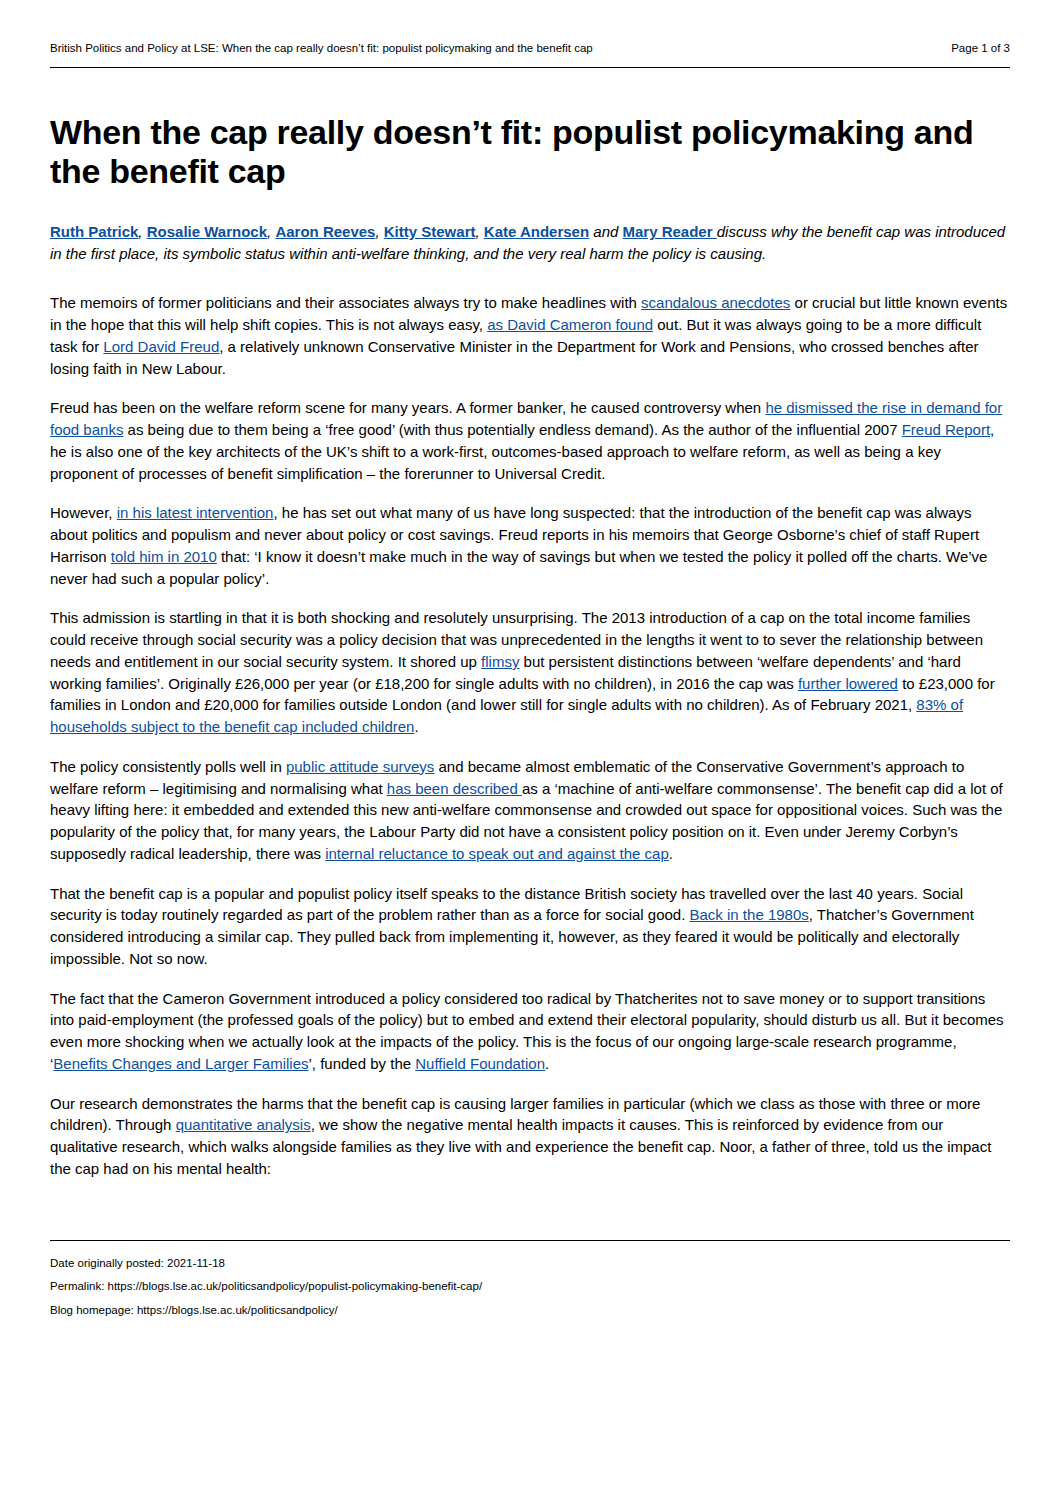British Politics and Policy at LSE: When the cap really doesn’t fit: populist policymaking and the benefit cap
Page 1 of 3
When the cap really doesn’t fit: populist policymaking and the benefit cap
Ruth Patrick, Rosalie Warnock, Aaron Reeves, Kitty Stewart, Kate Andersen and Mary Reader discuss why the benefit cap was introduced in the first place, its symbolic status within anti-welfare thinking, and the very real harm the policy is causing.
The memoirs of former politicians and their associates always try to make headlines with scandalous anecdotes or crucial but little known events in the hope that this will help shift copies. This is not always easy, as David Cameron found out. But it was always going to be a more difficult task for Lord David Freud, a relatively unknown Conservative Minister in the Department for Work and Pensions, who crossed benches after losing faith in New Labour.
Freud has been on the welfare reform scene for many years. A former banker, he caused controversy when he dismissed the rise in demand for food banks as being due to them being a ‘free good’ (with thus potentially endless demand). As the author of the influential 2007 Freud Report, he is also one of the key architects of the UK’s shift to a work-first, outcomes-based approach to welfare reform, as well as being a key proponent of processes of benefit simplification – the forerunner to Universal Credit.
However, in his latest intervention, he has set out what many of us have long suspected: that the introduction of the benefit cap was always about politics and populism and never about policy or cost savings. Freud reports in his memoirs that George Osborne’s chief of staff Rupert Harrison told him in 2010 that: ‘I know it doesn’t make much in the way of savings but when we tested the policy it polled off the charts. We’ve never had such a popular policy’.
This admission is startling in that it is both shocking and resolutely unsurprising. The 2013 introduction of a cap on the total income families could receive through social security was a policy decision that was unprecedented in the lengths it went to to sever the relationship between needs and entitlement in our social security system. It shored up flimsy but persistent distinctions between ‘welfare dependents’ and ‘hard working families’. Originally £26,000 per year (or £18,200 for single adults with no children), in 2016 the cap was further lowered to £23,000 for families in London and £20,000 for families outside London (and lower still for single adults with no children). As of February 2021, 83% of households subject to the benefit cap included children.
The policy consistently polls well in public attitude surveys and became almost emblematic of the Conservative Government’s approach to welfare reform – legitimising and normalising what has been described as a ‘machine of anti-welfare commonsense’. The benefit cap did a lot of heavy lifting here: it embedded and extended this new anti-welfare commonsense and crowded out space for oppositional voices. Such was the popularity of the policy that, for many years, the Labour Party did not have a consistent policy position on it. Even under Jeremy Corbyn’s supposedly radical leadership, there was internal reluctance to speak out and against the cap.
That the benefit cap is a popular and populist policy itself speaks to the distance British society has travelled over the last 40 years. Social security is today routinely regarded as part of the problem rather than as a force for social good. Back in the 1980s, Thatcher’s Government considered introducing a similar cap. They pulled back from implementing it, however, as they feared it would be politically and electorally impossible. Not so now.
The fact that the Cameron Government introduced a policy considered too radical by Thatcherites not to save money or to support transitions into paid-employment (the professed goals of the policy) but to embed and extend their electoral popularity, should disturb us all. But it becomes even more shocking when we actually look at the impacts of the policy. This is the focus of our ongoing large-scale research programme, ‘Benefits Changes and Larger Families’, funded by the Nuffield Foundation.
Our research demonstrates the harms that the benefit cap is causing larger families in particular (which we class as those with three or more children). Through quantitative analysis, we show the negative mental health impacts it causes. This is reinforced by evidence from our qualitative research, which walks alongside families as they live with and experience the benefit cap. Noor, a father of three, told us the impact the cap had on his mental health:
Date originally posted: 2021-11-18
Permalink: https://blogs.lse.ac.uk/politicsandpolicy/populist-policymaking-benefit-cap/
Blog homepage: https://blogs.lse.ac.uk/politicsandpolicy/